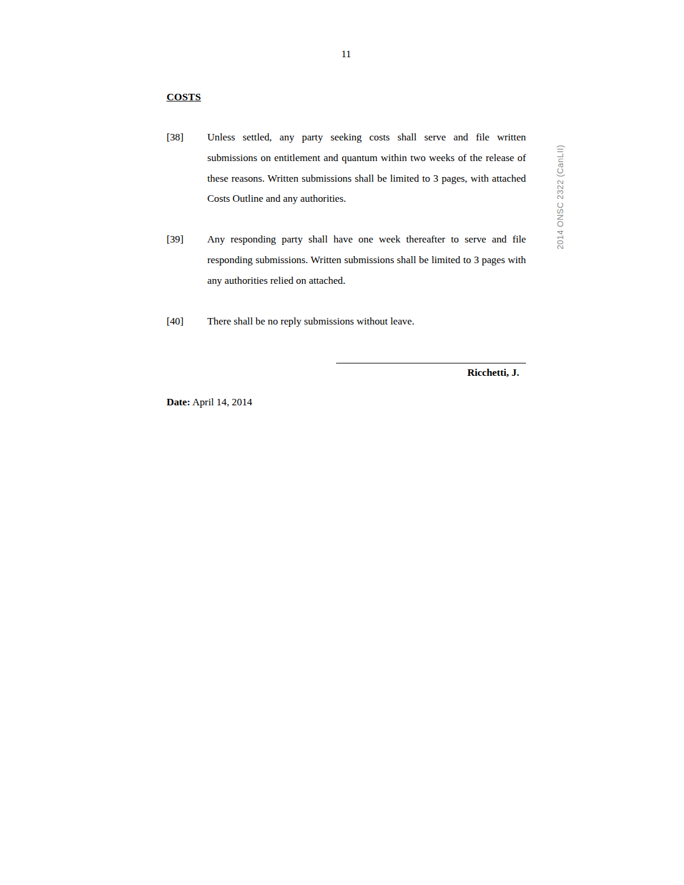2014 ONSC 2322 (CanLII)
11
COSTS
[38] Unless settled, any party seeking costs shall serve and file written submissions on entitlement and quantum within two weeks of the release of these reasons. Written submissions shall be limited to 3 pages, with attached Costs Outline and any authorities.
[39] Any responding party shall have one week thereafter to serve and file responding submissions. Written submissions shall be limited to 3 pages with any authorities relied on attached.
[40] There shall be no reply submissions without leave.
Ricchetti, J.
Date: April 14, 2014